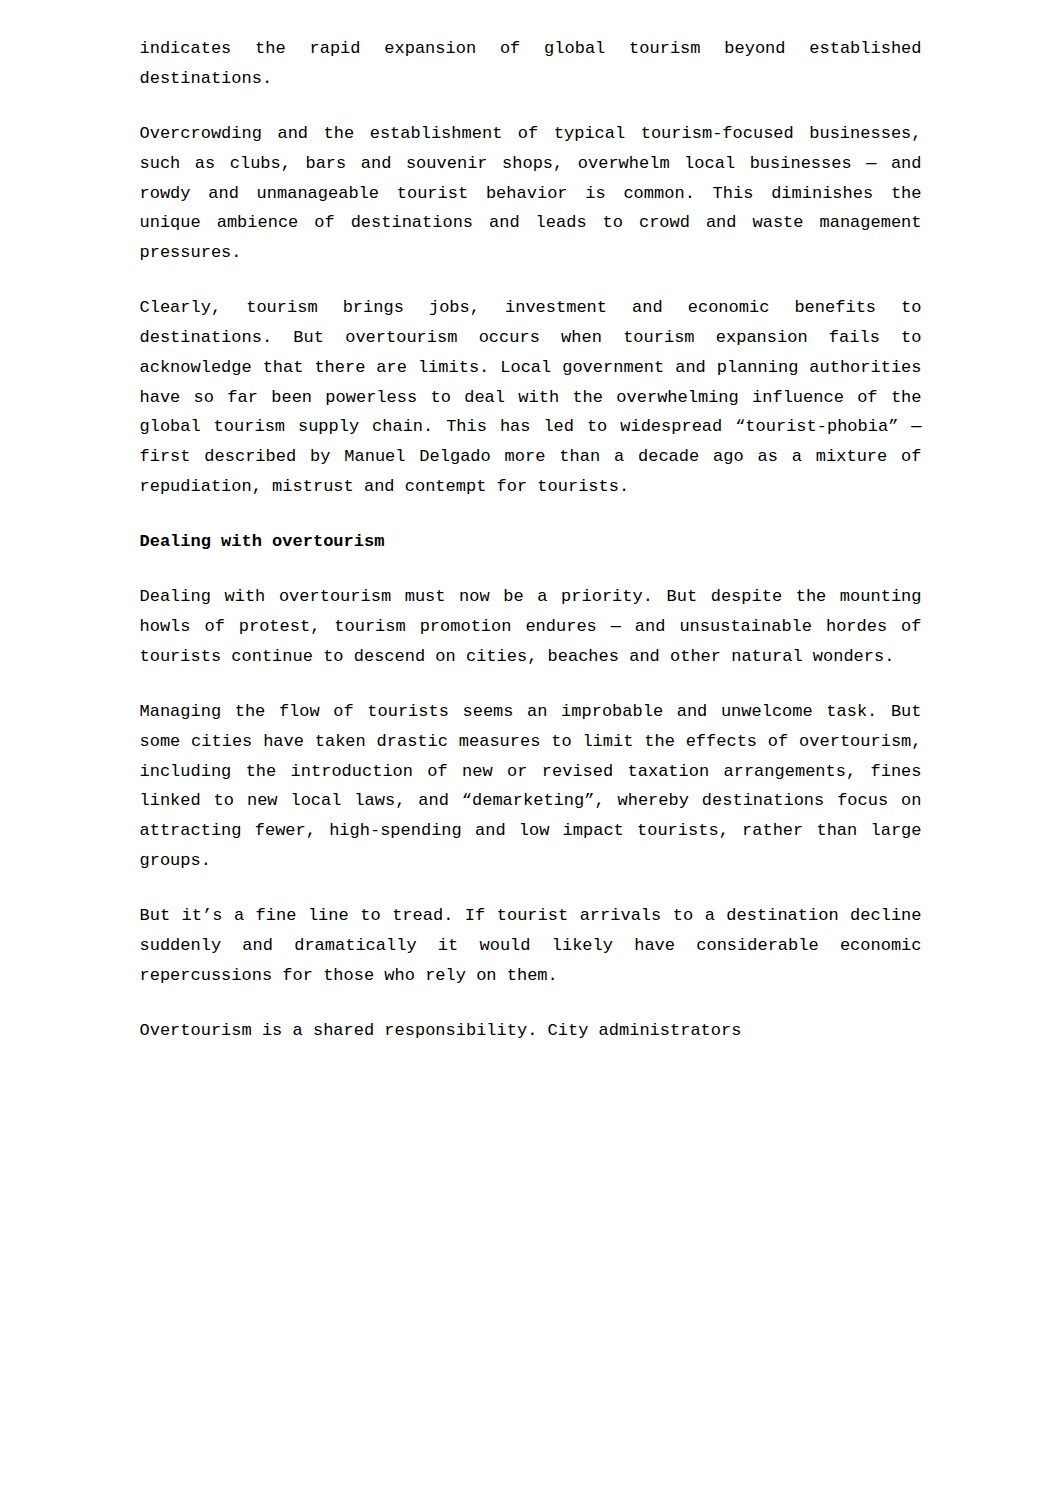indicates the rapid expansion of global tourism beyond established destinations.
Overcrowding and the establishment of typical tourism-focused businesses, such as clubs, bars and souvenir shops, overwhelm local businesses — and rowdy and unmanageable tourist behavior is common. This diminishes the unique ambience of destinations and leads to crowd and waste management pressures.
Clearly, tourism brings jobs, investment and economic benefits to destinations. But overtourism occurs when tourism expansion fails to acknowledge that there are limits. Local government and planning authorities have so far been powerless to deal with the overwhelming influence of the global tourism supply chain. This has led to widespread “tourist-phobia” — first described by Manuel Delgado more than a decade ago as a mixture of repudiation, mistrust and contempt for tourists.
Dealing with overtourism
Dealing with overtourism must now be a priority. But despite the mounting howls of protest, tourism promotion endures — and unsustainable hordes of tourists continue to descend on cities, beaches and other natural wonders.
Managing the flow of tourists seems an improbable and unwelcome task. But some cities have taken drastic measures to limit the effects of overtourism, including the introduction of new or revised taxation arrangements, fines linked to new local laws, and “demarketing”, whereby destinations focus on attracting fewer, high-spending and low impact tourists, rather than large groups.
But it’s a fine line to tread. If tourist arrivals to a destination decline suddenly and dramatically it would likely have considerable economic repercussions for those who rely on them.
Overtourism is a shared responsibility. City administrators